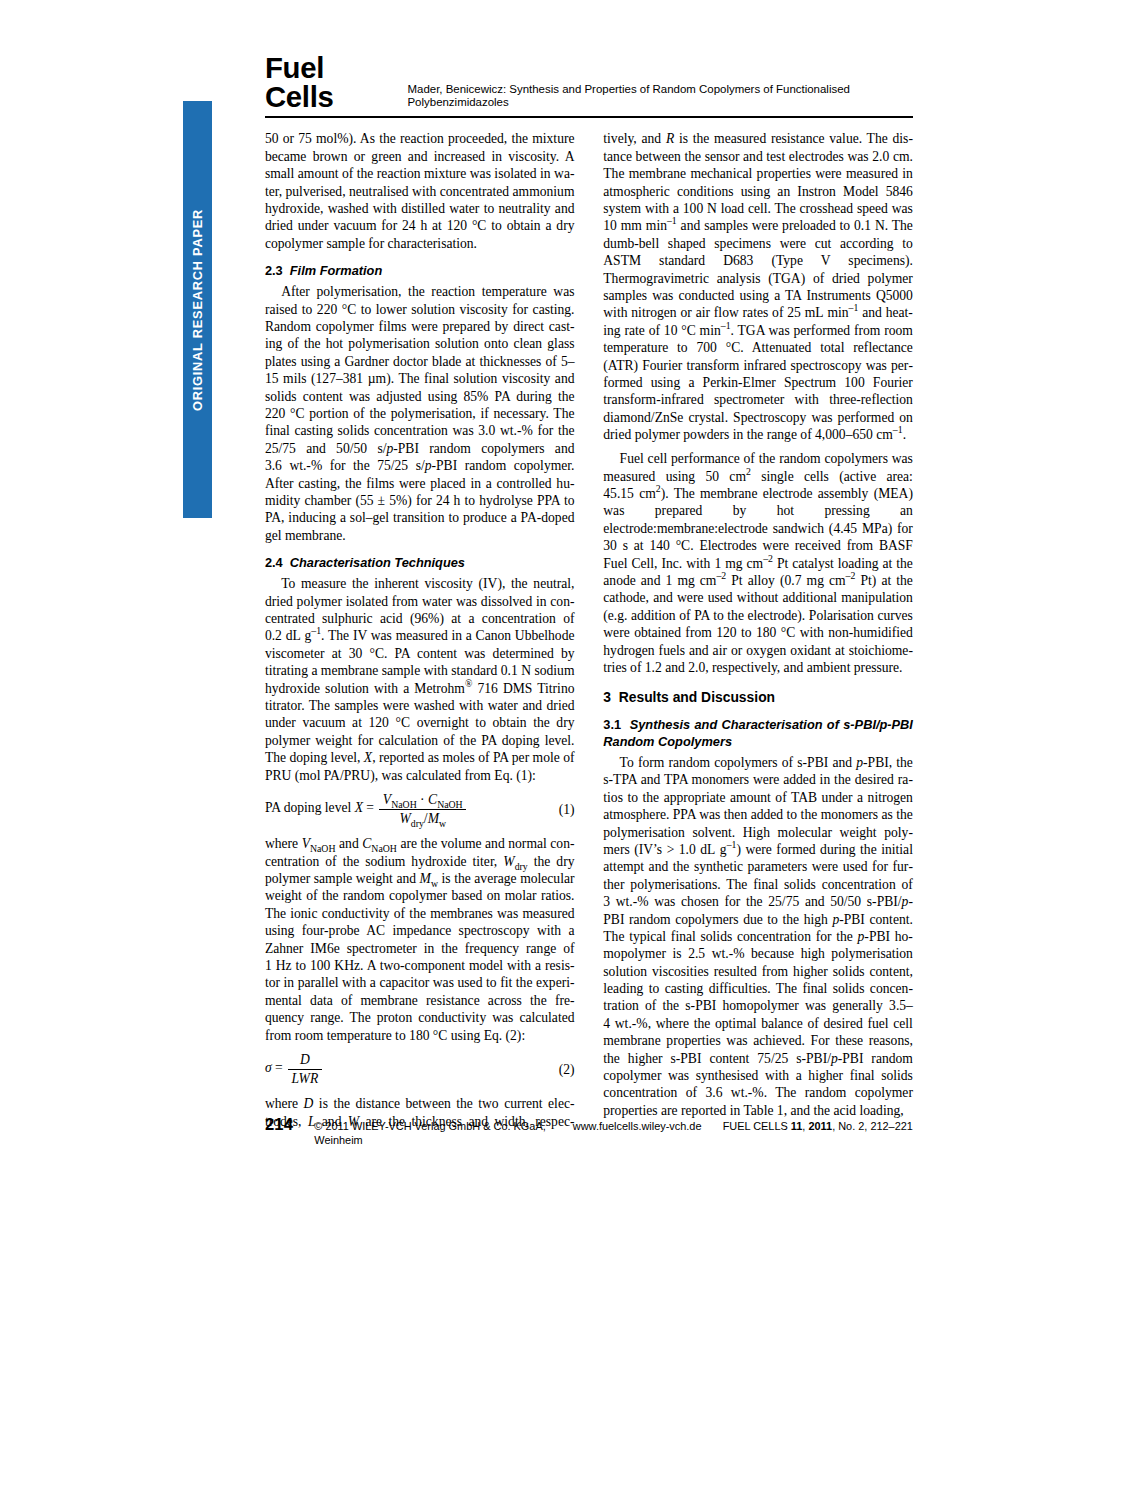ORIGINAL RESEARCH PAPER
Fuel Cells
Mader, Benicewicz: Synthesis and Properties of Random Copolymers of Functionalised Polybenzimidazoles
50 or 75 mol%). As the reaction proceeded, the mixture became brown or green and increased in viscosity. A small amount of the reaction mixture was isolated in water, pulverised, neutralised with concentrated ammonium hydroxide, washed with distilled water to neutrality and dried under vacuum for 24 h at 120 °C to obtain a dry copolymer sample for characterisation.
2.3 Film Formation
After polymerisation, the reaction temperature was raised to 220 °C to lower solution viscosity for casting. Random copolymer films were prepared by direct casting of the hot polymerisation solution onto clean glass plates using a Gardner doctor blade at thicknesses of 5–15 mils (127–381 µm). The final solution viscosity and solids content was adjusted using 85% PA during the 220 °C portion of the polymerisation, if necessary. The final casting solids concentration was 3.0 wt.-% for the 25/75 and 50/50 s/p-PBI random copolymers and 3.6 wt.-% for the 75/25 s/p-PBI random copolymer. After casting, the films were placed in a controlled humidity chamber (55 ± 5%) for 24 h to hydrolyse PPA to PA, inducing a sol–gel transition to produce a PA-doped gel membrane.
2.4 Characterisation Techniques
To measure the inherent viscosity (IV), the neutral, dried polymer isolated from water was dissolved in concentrated sulphuric acid (96%) at a concentration of 0.2 dL g–1. The IV was measured in a Canon Ubbelhode viscometer at 30 °C. PA content was determined by titrating a membrane sample with standard 0.1 N sodium hydroxide solution with a Metrohm® 716 DMS Titrino titrator. The samples were washed with water and dried under vacuum at 120 °C overnight to obtain the dry polymer weight for calculation of the PA doping level. The doping level, X, reported as moles of PA per mole of PRU (mol PA/PRU), was calculated from Eq. (1):
PA doping level X = VNaOH · CNaOH Wdry/Mw
(1)
where VNaOH and CNaOH are the volume and normal concentration of the sodium hydroxide titer, Wdry the dry polymer sample weight and Mw is the average molecular weight of the random copolymer based on molar ratios. The ionic conductivity of the membranes was measured using four-probe AC impedance spectroscopy with a Zahner IM6e spectrometer in the frequency range of 1 Hz to 100 KHz. A two-component model with a resistor in parallel with a capacitor was used to fit the experimental data of membrane resistance across the frequency range. The proton conductivity was calculated from room temperature to 180 °C using Eq. (2):
σ = D LWR
(2)
where D is the distance between the two current electrodes, L and W are the thickness and width, respectively, and R is the measured resistance value. The distance between the sensor and test electrodes was 2.0 cm. The membrane mechanical properties were measured in atmospheric conditions using an Instron Model 5846 system with a 100 N load cell. The crosshead speed was 10 mm min–1 and samples were preloaded to 0.1 N. The dumb-bell shaped specimens were cut according to ASTM standard D683 (Type V specimens). Thermogravimetric analysis (TGA) of dried polymer samples was conducted using a TA Instruments Q5000 with nitrogen or air flow rates of 25 mL min–1 and heating rate of 10 °C min–1. TGA was performed from room temperature to 700 °C. Attenuated total reflectance (ATR) Fourier transform infrared spectroscopy was performed using a Perkin-Elmer Spectrum 100 Fourier transform-infrared spectrometer with three-reflection diamond/ZnSe crystal. Spectroscopy was performed on dried polymer powders in the range of 4,000–650 cm–1.
Fuel cell performance of the random copolymers was measured using 50 cm2 single cells (active area: 45.15 cm2). The membrane electrode assembly (MEA) was prepared by hot pressing an electrode:membrane:electrode sandwich (4.45 MPa) for 30 s at 140 °C. Electrodes were received from BASF Fuel Cell, Inc. with 1 mg cm–2 Pt catalyst loading at the anode and 1 mg cm–2 Pt alloy (0.7 mg cm–2 Pt) at the cathode, and were used without additional manipulation (e.g. addition of PA to the electrode). Polarisation curves were obtained from 120 to 180 °C with non-humidified hydrogen fuels and air or oxygen oxidant at stoichiometries of 1.2 and 2.0, respectively, and ambient pressure.
3 Results and Discussion
3.1 Synthesis and Characterisation of s-PBI/p-PBI Random Copolymers
To form random copolymers of s-PBI and p-PBI, the s-TPA and TPA monomers were added in the desired ratios to the appropriate amount of TAB under a nitrogen atmosphere. PPA was then added to the monomers as the polymerisation solvent. High molecular weight polymers (IV’s > 1.0 dL g–1) were formed during the initial attempt and the synthetic parameters were used for further polymerisations. The final solids concentration of 3 wt.-% was chosen for the 25/75 and 50/50 s-PBI/p-PBI random copolymers due to the high p-PBI content. The typical final solids concentration for the p-PBI homopolymer is 2.5 wt.-% because high polymerisation solution viscosities resulted from higher solids content, leading to casting difficulties. The final solids concentration of the s-PBI homopolymer was generally 3.5–4 wt.-%, where the optimal balance of desired fuel cell membrane properties was achieved. For these reasons, the higher s-PBI content 75/25 s-PBI/p-PBI random copolymer was synthesised with a higher final solids concentration of 3.6 wt.-%. The random copolymer properties are reported in Table 1, and the acid loading,
214
© 2011 WILEY-VCH Verlag GmbH & Co. KGaA, Weinheim
www.fuelcells.wiley-vch.de
FUEL CELLS 11, 2011, No. 2, 212–221